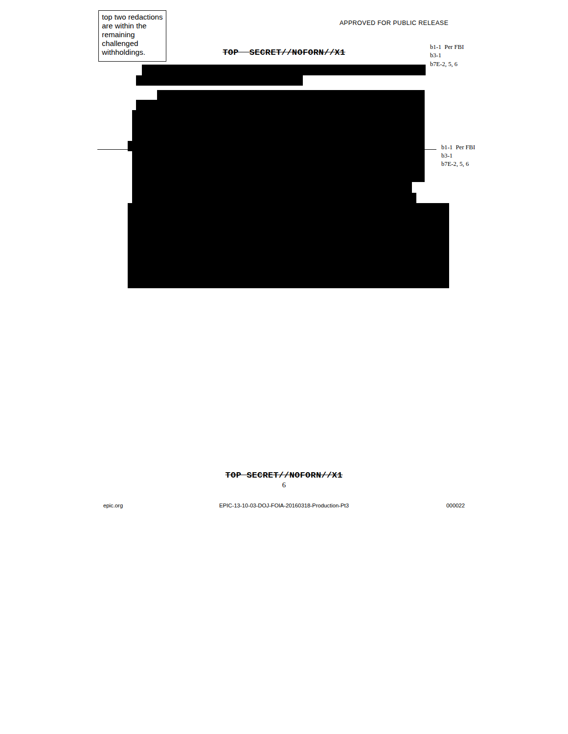top two redactions are within the remaining challenged withholdings.
APPROVED FOR PUBLIC RELEASE
TOP SECRET//NOFORN//X1
b1-1 Per FBI
b3-1
b7E-2, 5, 6
b1-1 Per FBI
b3-1
b7E-2, 5, 6
(S)
(S)
TOP SECRET//NOFORN//X1
6
epic.org
EPIC-13-10-03-DOJ-FOIA-20160318-Production-Pt3
000022